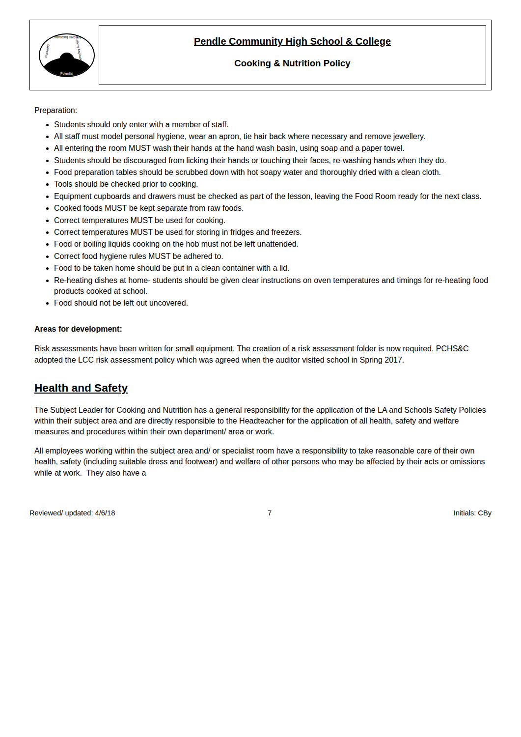Embracing Diversity
Nurturing
Raising Aspirations
Potential
Pendle Community High School & College
Cooking & Nutrition Policy
Preparation:
Students should only enter with a member of staff.
All staff must model personal hygiene, wear an apron, tie hair back where necessary and remove jewellery.
All entering the room MUST wash their hands at the hand wash basin, using soap and a paper towel.
Students should be discouraged from licking their hands or touching their faces, re-washing hands when they do.
Food preparation tables should be scrubbed down with hot soapy water and thoroughly dried with a clean cloth.
Tools should be checked prior to cooking.
Equipment cupboards and drawers must be checked as part of the lesson, leaving the Food Room ready for the next class.
Cooked foods MUST be kept separate from raw foods.
Correct temperatures MUST be used for cooking.
Correct temperatures MUST be used for storing in fridges and freezers.
Food or boiling liquids cooking on the hob must not be left unattended.
Correct food hygiene rules MUST be adhered to.
Food to be taken home should be put in a clean container with a lid.
Re-heating dishes at home- students should be given clear instructions on oven temperatures and timings for re-heating food products cooked at school.
Food should not be left out uncovered.
Areas for development:
Risk assessments have been written for small equipment. The creation of a risk assessment folder is now required. PCHS&C adopted the LCC risk assessment policy which was agreed when the auditor visited school in Spring 2017.
Health and Safety
The Subject Leader for Cooking and Nutrition has a general responsibility for the application of the LA and Schools Safety Policies within their subject area and are directly responsible to the Headteacher for the application of all health, safety and welfare measures and procedures within their own department/ area or work.
All employees working within the subject area and/ or specialist room have a responsibility to take reasonable care of their own health, safety (including suitable dress and footwear) and welfare of other persons who may be affected by their acts or omissions while at work. They also have a
Reviewed/ updated: 4/6/18
7
Initials: CBy